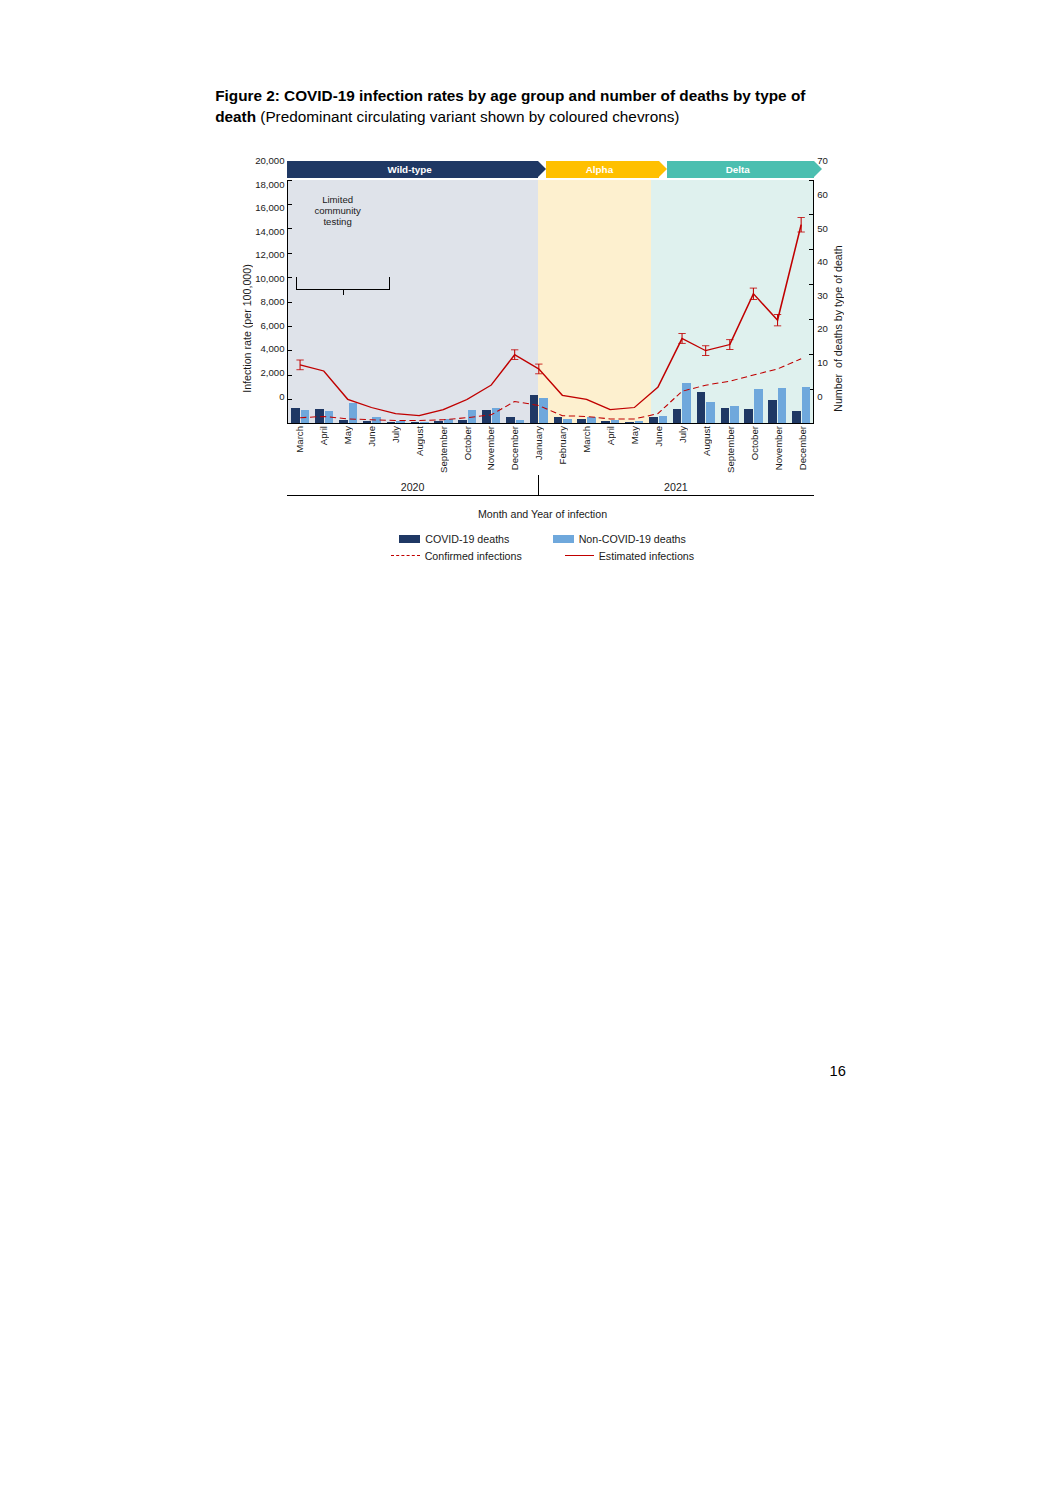Figure 2: COVID-19 infection rates by age group and number of deaths by type of death (Predominant circulating variant shown by coloured chevrons)
Infection rate (per 100,000)
20,000 18,000 16,000 14,000 12,000 10,000 8,000 6,000 4,000 2,000 0
Wild-type
Alpha
Delta
Limited
community
testing
March
April
May
June
July
August
September
October
November
December
January
February
March
April
May
June
July
August
September
October
November
December
2020
2021
70 60 50 40 30 20 10 0
Number of deaths by type of death
Month and Year of infection
COVID-19 deaths
Non-COVID-19 deaths
Confirmed infections
Estimated infections
16